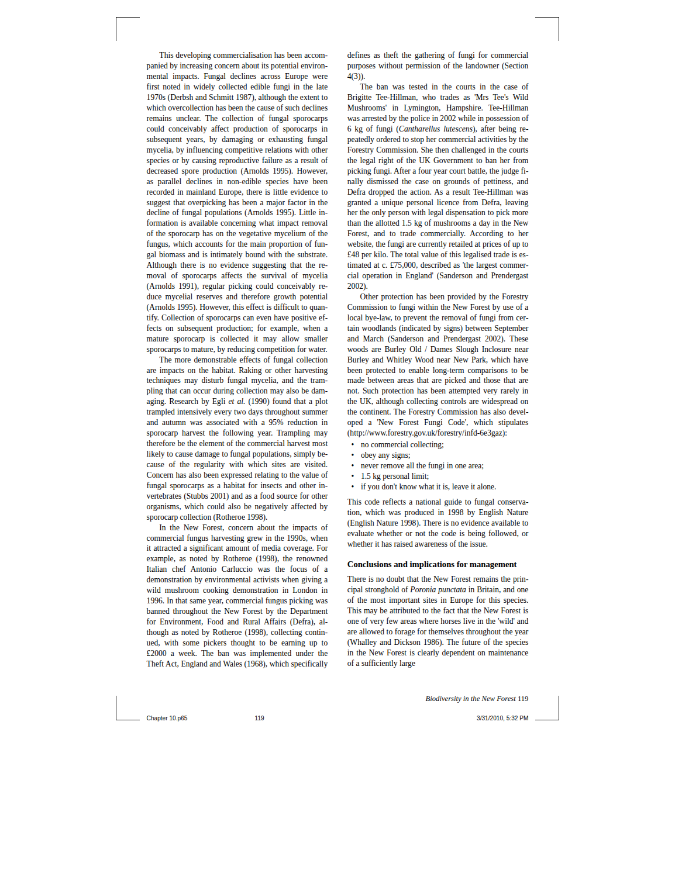This developing commercialisation has been accompanied by increasing concern about its potential environmental impacts. Fungal declines across Europe were first noted in widely collected edible fungi in the late 1970s (Derbsh and Schmitt 1987), although the extent to which overcollection has been the cause of such declines remains unclear. The collection of fungal sporocarps could conceivably affect production of sporocarps in subsequent years, by damaging or exhausting fungal mycelia, by influencing competitive relations with other species or by causing reproductive failure as a result of decreased spore production (Arnolds 1995). However, as parallel declines in non-edible species have been recorded in mainland Europe, there is little evidence to suggest that overpicking has been a major factor in the decline of fungal populations (Arnolds 1995). Little information is available concerning what impact removal of the sporocarp has on the vegetative mycelium of the fungus, which accounts for the main proportion of fungal biomass and is intimately bound with the substrate. Although there is no evidence suggesting that the removal of sporocarps affects the survival of mycelia (Arnolds 1991), regular picking could conceivably reduce mycelial reserves and therefore growth potential (Arnolds 1995). However, this effect is difficult to quantify. Collection of sporocarps can even have positive effects on subsequent production; for example, when a mature sporocarp is collected it may allow smaller sporocarps to mature, by reducing competition for water.
The more demonstrable effects of fungal collection are impacts on the habitat. Raking or other harvesting techniques may disturb fungal mycelia, and the trampling that can occur during collection may also be damaging. Research by Egli et al. (1990) found that a plot trampled intensively every two days throughout summer and autumn was associated with a 95% reduction in sporocarp harvest the following year. Trampling may therefore be the element of the commercial harvest most likely to cause damage to fungal populations, simply because of the regularity with which sites are visited. Concern has also been expressed relating to the value of fungal sporocarps as a habitat for insects and other invertebrates (Stubbs 2001) and as a food source for other organisms, which could also be negatively affected by sporocarp collection (Rotheroe 1998).
In the New Forest, concern about the impacts of commercial fungus harvesting grew in the 1990s, when it attracted a significant amount of media coverage. For example, as noted by Rotheroe (1998), the renowned Italian chef Antonio Carluccio was the focus of a demonstration by environmental activists when giving a wild mushroom cooking demonstration in London in 1996. In that same year, commercial fungus picking was banned throughout the New Forest by the Department for Environment, Food and Rural Affairs (Defra), although as noted by Rotheroe (1998), collecting continued, with some pickers thought to be earning up to £2000 a week. The ban was implemented under the Theft Act, England and Wales (1968), which specifically defines as theft the gathering of fungi for commercial purposes without permission of the landowner (Section 4(3)).
The ban was tested in the courts in the case of Brigitte Tee-Hillman, who trades as 'Mrs Tee's Wild Mushrooms' in Lymington, Hampshire. Tee-Hillman was arrested by the police in 2002 while in possession of 6 kg of fungi (Cantharellus lutescens), after being repeatedly ordered to stop her commercial activities by the Forestry Commission. She then challenged in the courts the legal right of the UK Government to ban her from picking fungi. After a four year court battle, the judge finally dismissed the case on grounds of pettiness, and Defra dropped the action. As a result Tee-Hillman was granted a unique personal licence from Defra, leaving her the only person with legal dispensation to pick more than the allotted 1.5 kg of mushrooms a day in the New Forest, and to trade commercially. According to her website, the fungi are currently retailed at prices of up to £48 per kilo. The total value of this legalised trade is estimated at c. £75,000, described as 'the largest commercial operation in England' (Sanderson and Prendergast 2002).
Other protection has been provided by the Forestry Commission to fungi within the New Forest by use of a local bye-law, to prevent the removal of fungi from certain woodlands (indicated by signs) between September and March (Sanderson and Prendergast 2002). These woods are Burley Old / Dames Slough Inclosure near Burley and Whitley Wood near New Park, which have been protected to enable long-term comparisons to be made between areas that are picked and those that are not. Such protection has been attempted very rarely in the UK, although collecting controls are widespread on the continent. The Forestry Commission has also developed a 'New Forest Fungi Code', which stipulates (http://www.forestry.gov.uk/forestry/infd-6e3gaz):
no commercial collecting;
obey any signs;
never remove all the fungi in one area;
1.5 kg personal limit;
if you don't know what it is, leave it alone.
This code reflects a national guide to fungal conservation, which was produced in 1998 by English Nature (English Nature 1998). There is no evidence available to evaluate whether or not the code is being followed, or whether it has raised awareness of the issue.
Conclusions and implications for management
There is no doubt that the New Forest remains the principal stronghold of Poronia punctata in Britain, and one of the most important sites in Europe for this species. This may be attributed to the fact that the New Forest is one of very few areas where horses live in the 'wild' and are allowed to forage for themselves throughout the year (Whalley and Dickson 1986). The future of the species in the New Forest is clearly dependent on maintenance of a sufficiently large
Biodiversity in the New Forest 119
Chapter 10.p65 119 3/31/2010, 5:32 PM